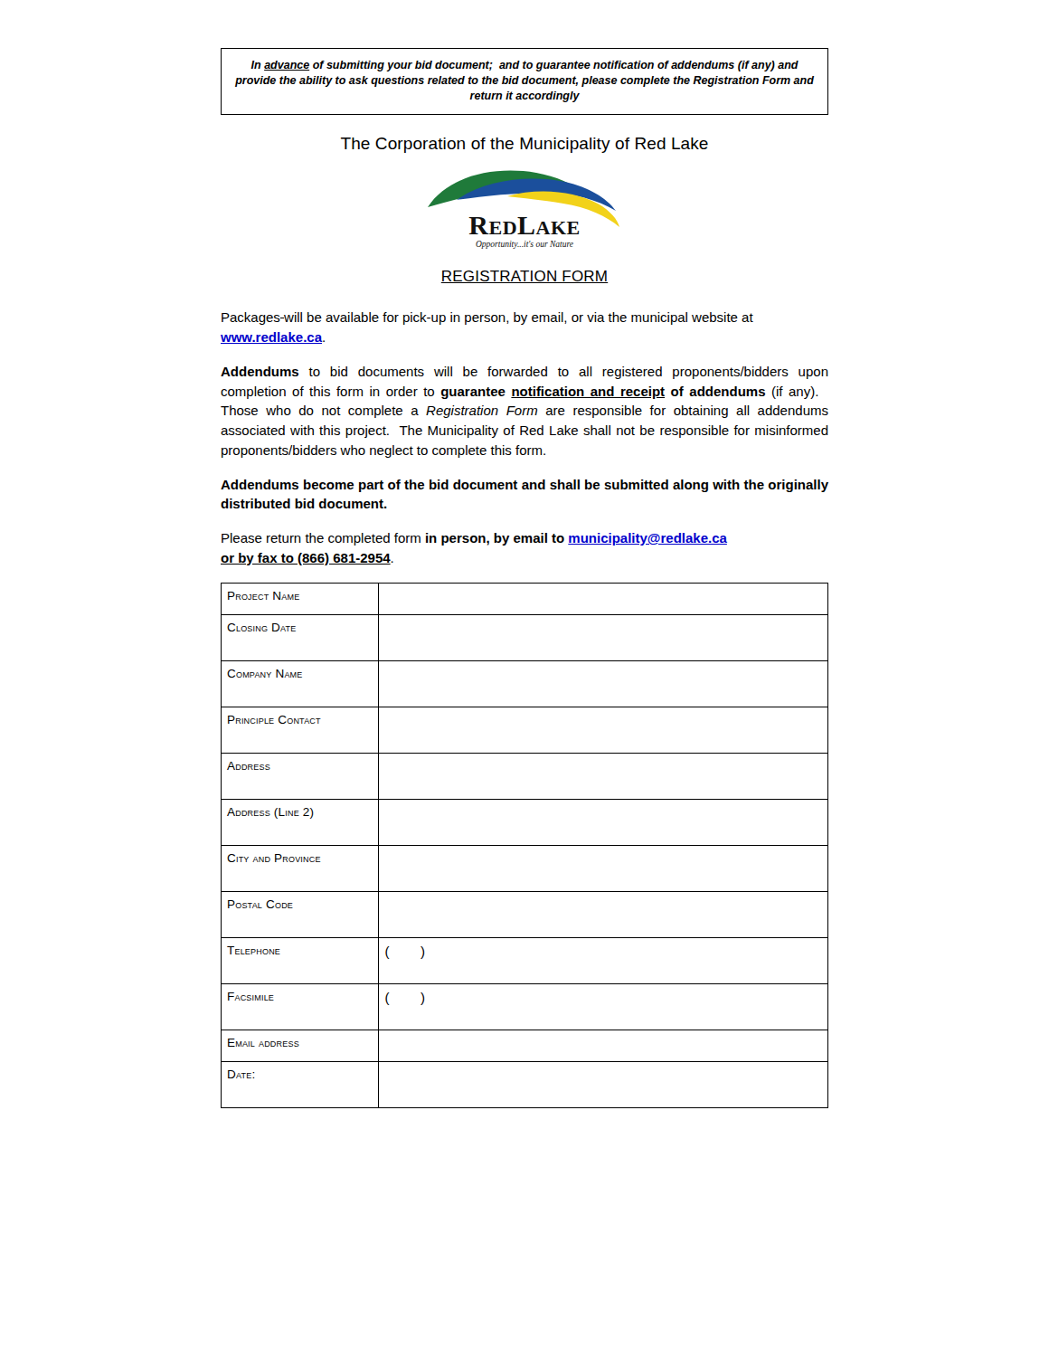In advance of submitting your bid document; and to guarantee notification of addendums (if any) and provide the ability to ask questions related to the bid document, please complete the Registration Form and return it accordingly
The Corporation of the Municipality of Red Lake
REDLAKE Opportunity...it's our Nature
REGISTRATION FORM
Packages will be available for pick-up in person, by email, or via the municipal website at www.redlake.ca.
Addendums to bid documents will be forwarded to all registered proponents/bidders upon completion of this form in order to guarantee notification and receipt of addendums (if any). Those who do not complete a Registration Form are responsible for obtaining all addendums associated with this project. The Municipality of Red Lake shall not be responsible for misinformed proponents/bidders who neglect to complete this form.
Addendums become part of the bid document and shall be submitted along with the originally distributed bid document.
Please return the completed form in person, by email to municipality@redlake.ca
or by fax to (866) 681-2954.
| Project Name | |
| Closing Date | |
| Company Name | |
| Principle Contact | |
| Address | |
| Address (Line 2) | |
| City and Province | |
| Postal Code | |
| Telephone | ( ) |
| Facsimile | ( ) |
| Email address | |
| Date: | |